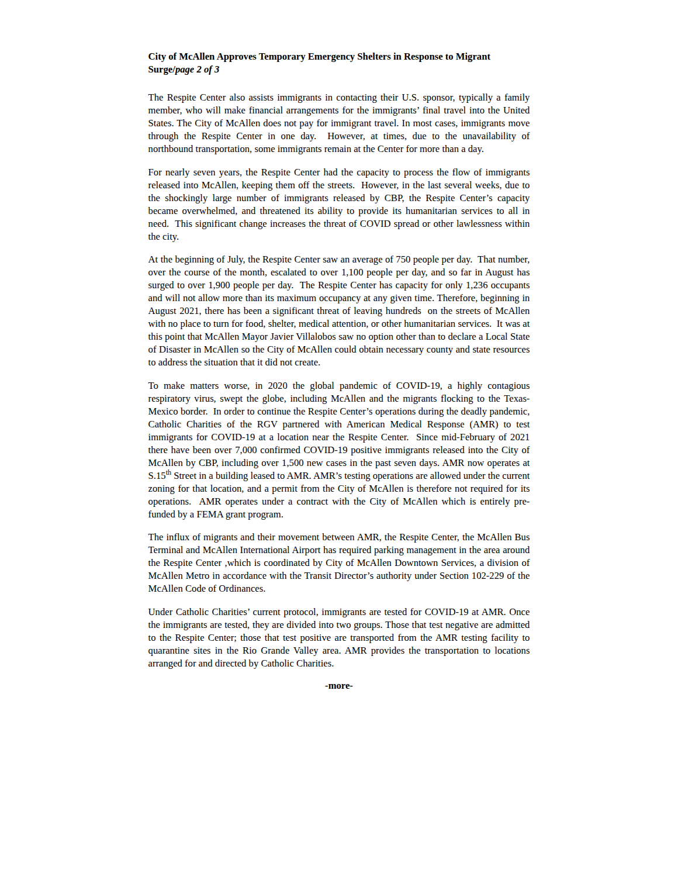City of McAllen Approves Temporary Emergency Shelters in Response to Migrant Surge/page 2 of 3
The Respite Center also assists immigrants in contacting their U.S. sponsor, typically a family member, who will make financial arrangements for the immigrants’ final travel into the United States. The City of McAllen does not pay for immigrant travel. In most cases, immigrants move through the Respite Center in one day. However, at times, due to the unavailability of northbound transportation, some immigrants remain at the Center for more than a day.
For nearly seven years, the Respite Center had the capacity to process the flow of immigrants released into McAllen, keeping them off the streets. However, in the last several weeks, due to the shockingly large number of immigrants released by CBP, the Respite Center’s capacity became overwhelmed, and threatened its ability to provide its humanitarian services to all in need. This significant change increases the threat of COVID spread or other lawlessness within the city.
At the beginning of July, the Respite Center saw an average of 750 people per day. That number, over the course of the month, escalated to over 1,100 people per day, and so far in August has surged to over 1,900 people per day. The Respite Center has capacity for only 1,236 occupants and will not allow more than its maximum occupancy at any given time. Therefore, beginning in August 2021, there has been a significant threat of leaving hundreds on the streets of McAllen with no place to turn for food, shelter, medical attention, or other humanitarian services. It was at this point that McAllen Mayor Javier Villalobos saw no option other than to declare a Local State of Disaster in McAllen so the City of McAllen could obtain necessary county and state resources to address the situation that it did not create.
To make matters worse, in 2020 the global pandemic of COVID-19, a highly contagious respiratory virus, swept the globe, including McAllen and the migrants flocking to the Texas-Mexico border. In order to continue the Respite Center’s operations during the deadly pandemic, Catholic Charities of the RGV partnered with American Medical Response (AMR) to test immigrants for COVID-19 at a location near the Respite Center. Since mid-February of 2021 there have been over 7,000 confirmed COVID-19 positive immigrants released into the City of McAllen by CBP, including over 1,500 new cases in the past seven days. AMR now operates at S.15th Street in a building leased to AMR. AMR’s testing operations are allowed under the current zoning for that location, and a permit from the City of McAllen is therefore not required for its operations. AMR operates under a contract with the City of McAllen which is entirely pre-funded by a FEMA grant program.
The influx of migrants and their movement between AMR, the Respite Center, the McAllen Bus Terminal and McAllen International Airport has required parking management in the area around the Respite Center ,which is coordinated by City of McAllen Downtown Services, a division of McAllen Metro in accordance with the Transit Director’s authority under Section 102-229 of the McAllen Code of Ordinances.
Under Catholic Charities’ current protocol, immigrants are tested for COVID-19 at AMR. Once the immigrants are tested, they are divided into two groups. Those that test negative are admitted to the Respite Center; those that test positive are transported from the AMR testing facility to quarantine sites in the Rio Grande Valley area. AMR provides the transportation to locations arranged for and directed by Catholic Charities.
-more-